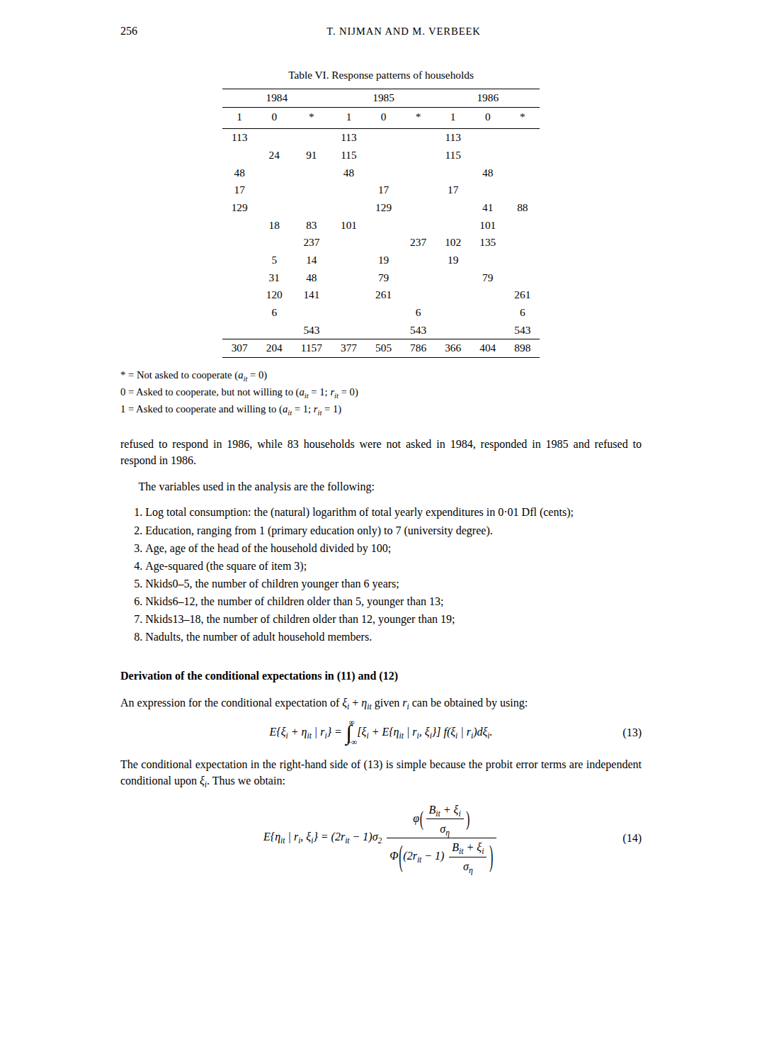256
T. NIJMAN AND M. VERBEEK
Table VI. Response patterns of households
| 1984 | 1985 | 1986 |
| --- | --- | --- |
| 1 | 0 | * | 1 | 0 | * | 1 | 0 | * |
| 113 | | | 113 | | | 113 | | |
| | 24 | 91 | 115 | | | 115 | | |
| 48 | | | 48 | | | | 48 | |
| 17 | | | | 17 | | 17 | | |
| 129 | | | | 129 | | | 41 | 88 |
| | 18 | 83 | 101 | | | | 101 | |
| | | 237 | | | 237 | 102 | 135 | |
| | 5 | 14 | | 19 | | 19 | | |
| | 31 | 48 | | 79 | | | 79 | |
| | 120 | 141 | | 261 | | | | 261 |
| | 6 | | | | 6 | | | 6 |
| | | 543 | | | 543 | | | 543 |
| 307 | 204 | 1157 | 377 | 505 | 786 | 366 | 404 | 898 |
* = Not asked to cooperate (ait = 0)
0 = Asked to cooperate, but not willing to (ait = 1; rit = 0)
1 = Asked to cooperate and willing to (ait = 1; rit = 1)
refused to respond in 1986, while 83 households were not asked in 1984, responded in 1985 and refused to respond in 1986.
The variables used in the analysis are the following:
Log total consumption: the (natural) logarithm of total yearly expenditures in 0·01 Dfl (cents);
Education, ranging from 1 (primary education only) to 7 (university degree).
Age, age of the head of the household divided by 100;
Age-squared (the square of item 3);
Nkids0–5, the number of children younger than 6 years;
Nkids6–12, the number of children older than 5, younger than 13;
Nkids13–18, the number of children older than 12, younger than 19;
Nadults, the number of adult household members.
Derivation of the conditional expectations in (11) and (12)
An expression for the conditional expectation of ξi + ηit given ri can be obtained by using:
E{ξi + ηit | ri} = ∫∞−∞ [ξi + E{ηit | ri, ξi}] f(ξi | ri)dξi.
(13)
The conditional expectation in the right-hand side of (13) is simple because the probit error terms are independent conditional upon ξi. Thus we obtain:
E{ηit | ri, ξi} = (2rit − 1)σ2 φ(Bit + ξi ση) Φ((2rit − 1) Bit + ξi ση)
(14)